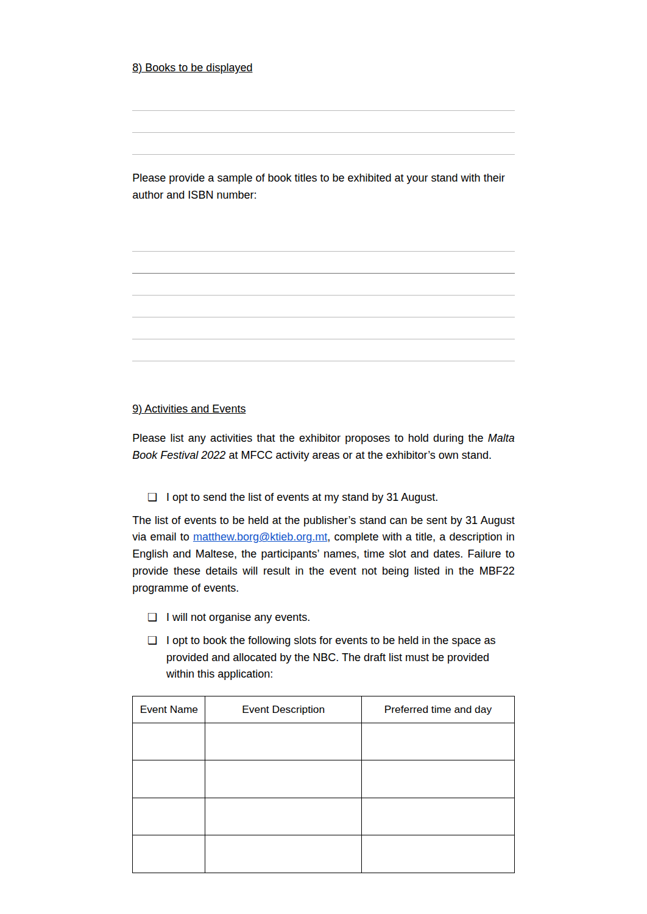8) Books to be displayed
Please provide a sample of book titles to be exhibited at your stand with their author and ISBN number:
9) Activities and Events
Please list any activities that the exhibitor proposes to hold during the Malta Book Festival 2022 at MFCC activity areas or at the exhibitor’s own stand.
I opt to send the list of events at my stand by 31 August.
The list of events to be held at the publisher’s stand can be sent by 31 August via email to matthew.borg@ktieb.org.mt, complete with a title, a description in English and Maltese, the participants’ names, time slot and dates. Failure to provide these details will result in the event not being listed in the MBF22 programme of events.
I will not organise any events.
I opt to book the following slots for events to be held in the space as provided and allocated by the NBC. The draft list must be provided within this application:
| Event Name | Event Description | Preferred time and day |
| --- | --- | --- |